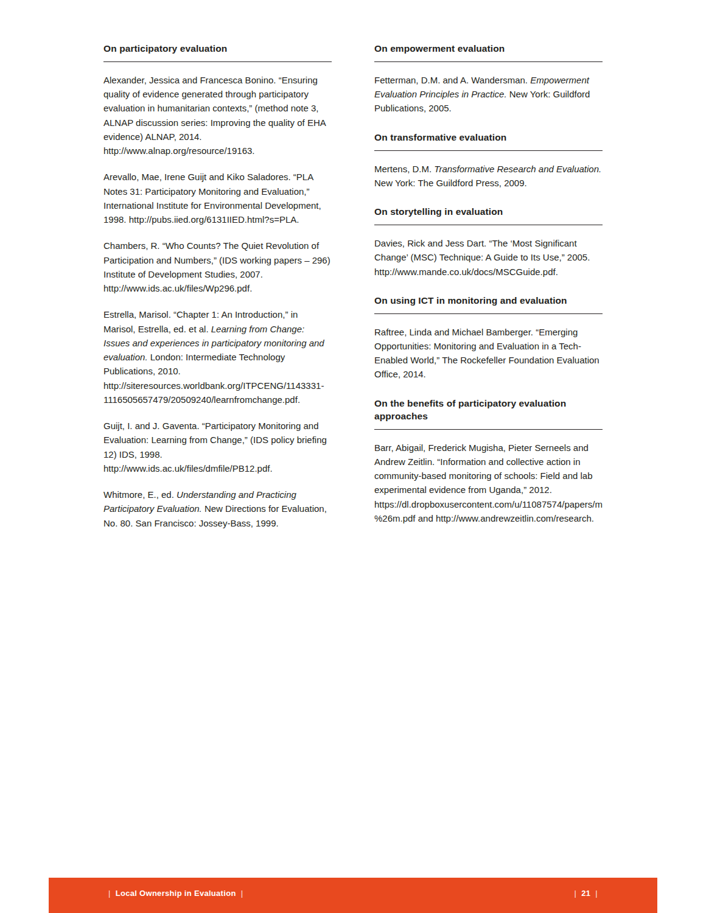On participatory evaluation
Alexander, Jessica and Francesca Bonino. “Ensuring quality of evidence generated through participatory evaluation in humanitarian contexts,” (method note 3, ALNAP discussion series: Improving the quality of EHA evidence) ALNAP, 2014. http://www.alnap.org/resource/19163.
Arevallo, Mae, Irene Guijt and Kiko Saladores. “PLA Notes 31: Participatory Monitoring and Evaluation,” International Institute for Environmental Development, 1998. http://pubs.iied.org/6131IIED.html?s=PLA.
Chambers, R. “Who Counts? The Quiet Revolution of Participation and Numbers,” (IDS working papers – 296) Institute of Development Studies, 2007. http://www.ids.ac.uk/files/Wp296.pdf.
Estrella, Marisol. “Chapter 1: An Introduction,” in Marisol, Estrella, ed. et al. Learning from Change: Issues and experiences in participatory monitoring and evaluation. London: Intermediate Technology Publications, 2010. http://siteresources.worldbank.org/ITPCENG/1143331-1116505657479/20509240/learnfromchange.pdf.
Guijt, I. and J. Gaventa. “Participatory Monitoring and Evaluation: Learning from Change,” (IDS policy briefing 12) IDS, 1998. http://www.ids.ac.uk/files/dmfile/PB12.pdf.
Whitmore, E., ed. Understanding and Practicing Participatory Evaluation. New Directions for Evaluation, No. 80. San Francisco: Jossey-Bass, 1999.
On empowerment evaluation
Fetterman, D.M. and A. Wandersman. Empowerment Evaluation Principles in Practice. New York: Guildford Publications, 2005.
On transformative evaluation
Mertens, D.M. Transformative Research and Evaluation. New York: The Guildford Press, 2009.
On storytelling in evaluation
Davies, Rick and Jess Dart. “The ‘Most Significant Change’ (MSC) Technique: A Guide to Its Use,” 2005. http://www.mande.co.uk/docs/MSCGuide.pdf.
On using ICT in monitoring and evaluation
Raftree, Linda and Michael Bamberger. “Emerging Opportunities: Monitoring and Evaluation in a Tech-Enabled World,” The Rockefeller Foundation Evaluation Office, 2014.
On the benefits of participatory evaluation approaches
Barr, Abigail, Frederick Mugisha, Pieter Serneels and Andrew Zeitlin. “Information and collective action in community-based monitoring of schools: Field and lab experimental evidence from Uganda,” 2012. https://dl.dropboxusercontent.com/u/11087574/papers/m%26m.pdf and http://www.andrewzeitlin.com/research.
|Local Ownership in Evaluation|
|21|